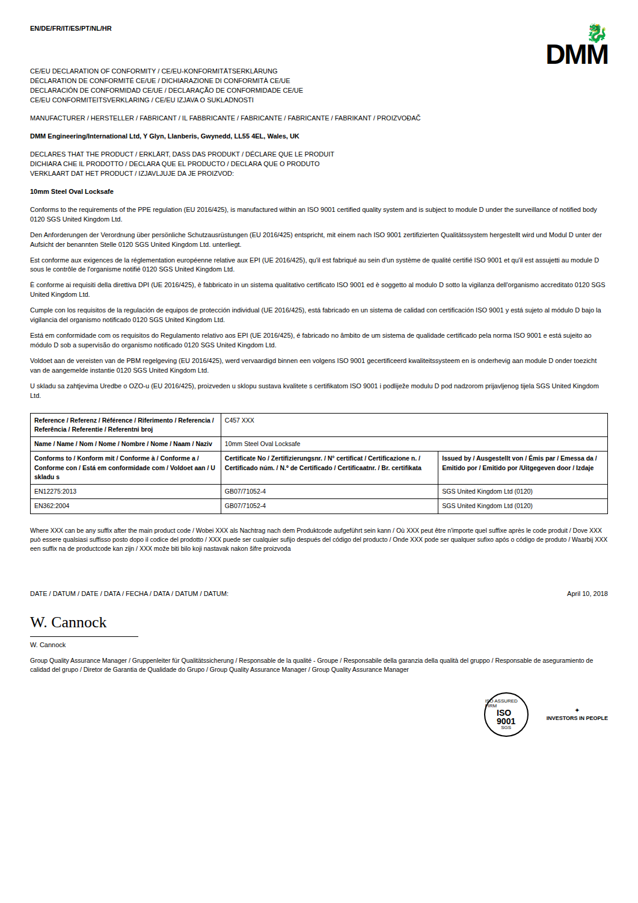EN/DE/FR/IT/ES/PT/NL/HR
🐉
DMM
CE/EU DECLARATION OF CONFORMITY / CE/EU-KONFORMITÄTSERKLÄRUNG
DÉCLARATION DE CONFORMITÉ CE/UE / DICHIARAZIONE DI CONFORMITÀ CE/UE
DECLARACIÓN DE CONFORMIDAD CE/UE / DECLARAÇÃO DE CONFORMIDADE CE/UE
CE/EU CONFORMITEITSVERKLARING / CE/EU IZJAVA O SUKLADNOSTI
MANUFACTURER / HERSTELLER / FABRICANT / IL FABBRICANTE / FABRICANTE / FABRICANTE / FABRIKANT / PROIZVOĐAČ
DMM Engineering/International Ltd, Y Glyn, Llanberis, Gwynedd, LL55 4EL, Wales, UK
DECLARES THAT THE PRODUCT / ERKLÄRT, DASS DAS PRODUKT / DÉCLARE QUE LE PRODUIT
DICHIARA CHE IL PRODOTTO / DECLARA QUE EL PRODUCTO / DECLARA QUE O PRODUTO
VERKLAART DAT HET PRODUCT / IZJAVLJUJE DA JE PROIZVOD:
10mm Steel Oval Locksafe
Conforms to the requirements of the PPE regulation (EU 2016/425), is manufactured within an ISO 9001 certified quality system and is subject to module D under the surveillance of notified body 0120 SGS United Kingdom Ltd.
Den Anforderungen der Verordnung über persönliche Schutzausrüstungen (EU 2016/425) entspricht, mit einem nach ISO 9001 zertifizierten Qualitätssystem hergestellt wird und Modul D unter der Aufsicht der benannten Stelle 0120 SGS United Kingdom Ltd. unterliegt.
Est conforme aux exigences de la réglementation européenne relative aux EPI (UE 2016/425), qu'il est fabriqué au sein d'un système de qualité certifié ISO 9001 et qu'il est assujetti au module D sous le contrôle de l'organisme notifié 0120 SGS United Kingdom Ltd.
È conforme ai requisiti della direttiva DPI (UE 2016/425), è fabbricato in un sistema qualitativo certificato ISO 9001 ed è soggetto al modulo D sotto la vigilanza dell'organismo accreditato 0120 SGS United Kingdom Ltd.
Cumple con los requisitos de la regulación de equipos de protección individual (UE 2016/425), está fabricado en un sistema de calidad con certificación ISO 9001 y está sujeto al módulo D bajo la vigilancia del organismo notificado 0120 SGS United Kingdom Ltd.
Está em conformidade com os requisitos do Regulamento relativo aos EPI (UE 2016/425), é fabricado no âmbito de um sistema de qualidade certificado pela norma ISO 9001 e está sujeito ao módulo D sob a supervisão do organismo notificado 0120 SGS United Kingdom Ltd.
Voldoet aan de vereisten van de PBM regelgeving (EU 2016/425), werd vervaardigd binnen een volgens ISO 9001 gecertificeerd kwaliteitssysteem en is onderhevig aan module D onder toezicht van de aangemelde instantie 0120 SGS United Kingdom Ltd.
U skladu sa zahtjevima Uredbe o OZO-u (EU 2016/425), proizveden u sklopu sustava kvalitete s certifikatom ISO 9001 i podliježe modulu D pod nadzorom prijavljenog tijela SGS United Kingdom Ltd.
| Reference / Referenz / Référence / Riferimento / Referencia / Referência / Referentie / Referentni broj | C457 XXX |
| Name / Name / Nom / Nome / Nombre / Nome / Naam / Naziv | 10mm Steel Oval Locksafe |
| Conforms to / Konform mit / Conforme à / Conforme a / Conforme con / Está em conformidade com / Voldoet aan / U skladu s | Certificate No / Zertifizierungsnr. / N° certificat / Certificazione n. / Certificado núm. / N.º de Certificado / Certificaatnr. / Br. certifikata | Issued by / Ausgestellt von / Émis par / Emessa da / Emitido por / Emitido por /Uitgegeven door / Izdaje |
| EN12275:2013 | GB07/71052-4 | SGS United Kingdom Ltd (0120) |
| EN362:2004 | GB07/71052-4 | SGS United Kingdom Ltd (0120) |
Where XXX can be any suffix after the main product code / Wobei XXX als Nachtrag nach dem Produktcode aufgeführt sein kann / Où XXX peut être n'importe quel suffixe après le code produit / Dove XXX può essere qualsiasi suffisso posto dopo il codice del prodotto / XXX puede ser cualquier sufijo después del código del producto / Onde XXX pode ser qualquer sufixo após o código de produto / Waarbij XXX een suffix na de productcode kan zijn / XXX može biti bilo koji nastavak nakon šifre proizvoda
DATE / DATUM / DATE / DATA / FECHA / DATA / DATUM / DATUM:
April 10, 2018
W. Cannock
W. Cannock
Group Quality Assurance Manager / Gruppenleiter für Qualitätssicherung / Responsable de la qualité - Groupe / Responsabile della garanzia della qualità del gruppo / Responsable de aseguramiento de calidad del grupo / Diretor de Garantia de Qualidade do Grupo / Group Quality Assurance Manager / Group Quality Assurance Manager
ISO ASSURED FIRM ISO
9001 SGS
✦
INVESTORS IN PEOPLE